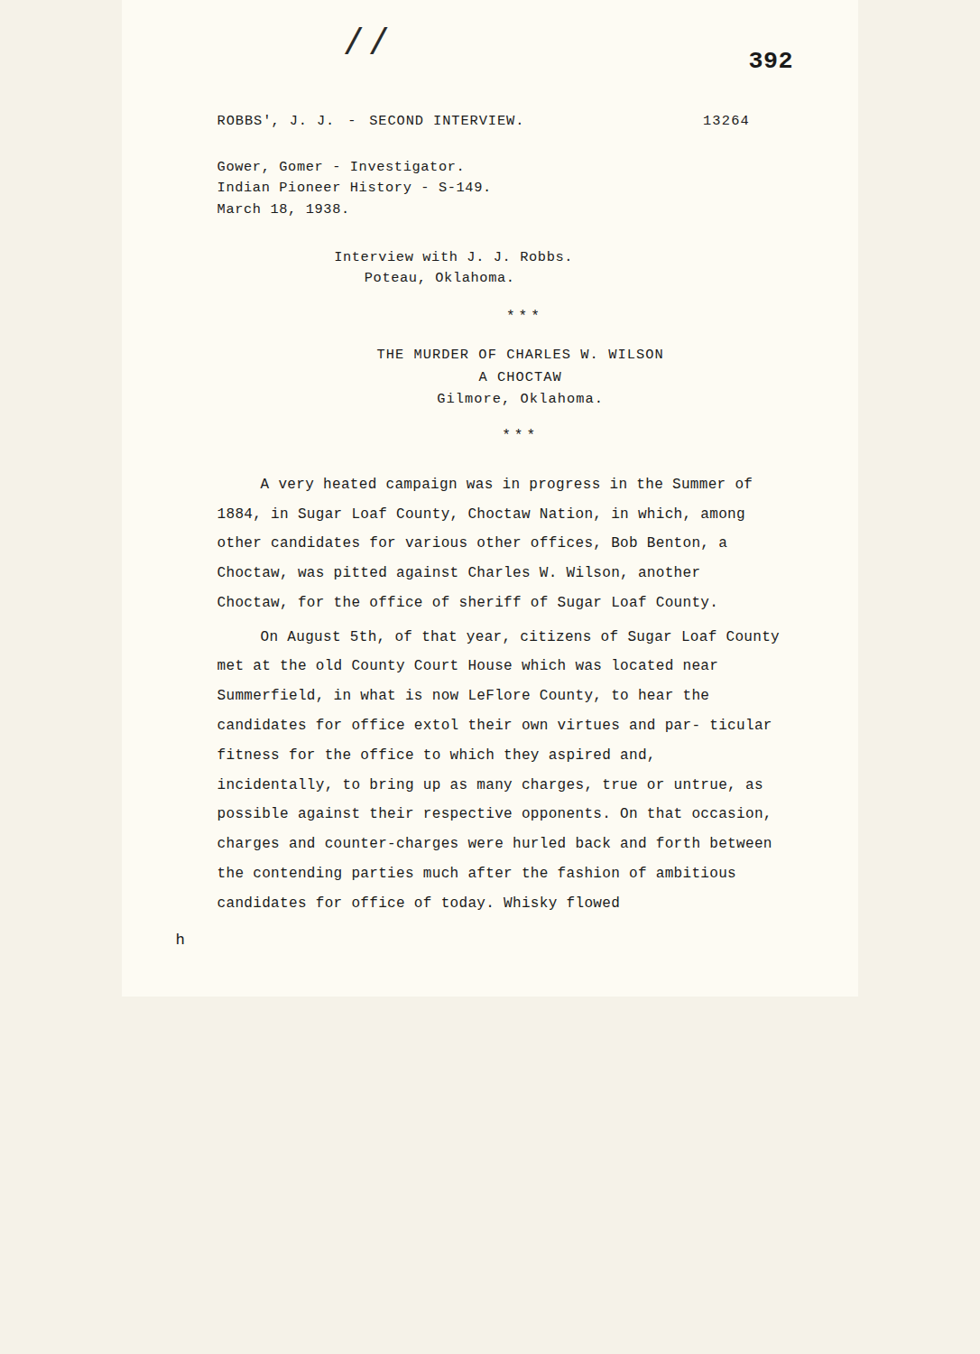392
//
ROBBS', J. J. - SECOND INTERVIEW.
13264
Gower, Gomer - Investigator.
Indian Pioneer History - S-149.
March 18, 1938.
Interview with J. J. Robbs.
Poteau, Oklahoma.
***
THE MURDER OF CHARLES W. WILSON
A CHOCTAW
Gilmore, Oklahoma.
***
A very heated campaign was in progress in the Summer of 1884, in Sugar Loaf County, Choctaw Nation, in which, among other candidates for various other offices, Bob Benton, a Choctaw, was pitted against Charles W. Wilson, another Choctaw, for the office of sheriff of Sugar Loaf County.
On August 5th, of that year, citizens of Sugar Loaf County met at the old County Court House which was located near Summerfield, in what is now LeFlore County, to hear the candidates for office extol their own virtues and par- ticular fitness for the office to which they aspired and, incidentally, to bring up as many charges, true or untrue, as possible against their respective opponents. On that occasion, charges and counter-charges were hurled back and forth between the contending parties much after the fashion of ambitious candidates for office of today. Whisky flowed
h